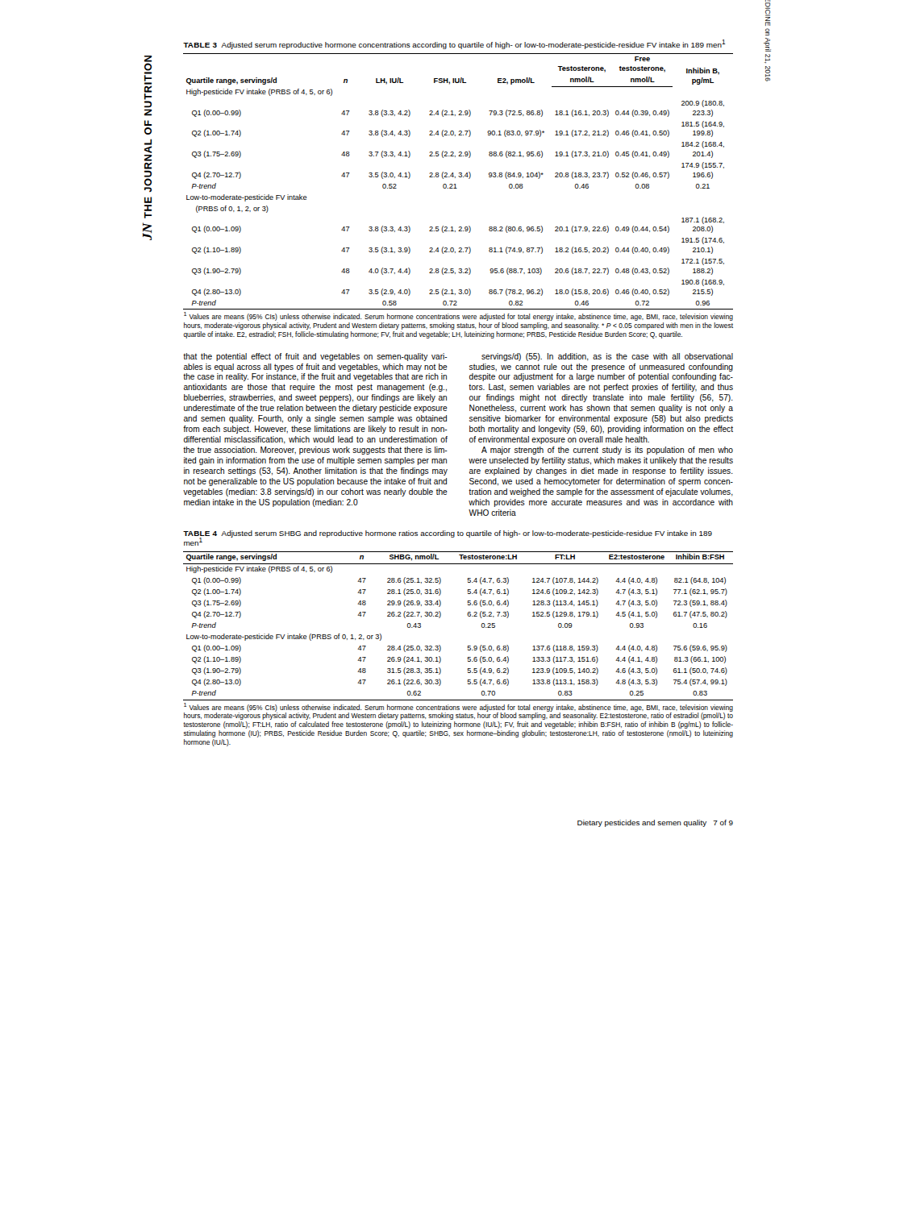JNTHE JOURNAL OF NUTRITION
Downloaded from jn.nutrition.org at MOUNT SINAI SCHOOL OF MEDICINE on April 21, 2016
TABLE 3 Adjusted serum reproductive hormone concentrations according to quartile of high- or low-to-moderate-pesticide-residue FV intake in 189 men1
| Quartile range, servings/d | n | LH, IU/L | FSH, IU/L | E2, pmol/L | Testosterone, | Free testosterone, | Inhibin B, pg/mL |
| --- | --- | --- | --- | --- | --- | --- | --- |
| nmol/L | nmol/L |
| High-pesticide FV intake (PRBS of 4, 5, or 6) |
| Q1 (0.00–0.99) | 47 | 3.8 (3.3, 4.2) | 2.4 (2.1, 2.9) | 79.3 (72.5, 86.8) | 18.1 (16.1, 20.3) | 0.44 (0.39, 0.49) | 200.9 (180.8, 223.3) |
| Q2 (1.00–1.74) | 47 | 3.8 (3.4, 4.3) | 2.4 (2.0, 2.7) | 90.1 (83.0, 97.9)* | 19.1 (17.2, 21.2) | 0.46 (0.41, 0.50) | 181.5 (164.9, 199.8) |
| Q3 (1.75–2.69) | 48 | 3.7 (3.3, 4.1) | 2.5 (2.2, 2.9) | 88.6 (82.1, 95.6) | 19.1 (17.3, 21.0) | 0.45 (0.41, 0.49) | 184.2 (168.4, 201.4) |
| Q4 (2.70–12.7) | 47 | 3.5 (3.0, 4.1) | 2.8 (2.4, 3.4) | 93.8 (84.9, 104)* | 20.8 (18.3, 23.7) | 0.52 (0.46, 0.57) | 174.9 (155.7, 196.6) |
| P-trend | | 0.52 | 0.21 | 0.08 | 0.46 | 0.08 | 0.21 |
| Low-to-moderate-pesticide FV intake |
| (PRBS of 0, 1, 2, or 3) |
| Q1 (0.00–1.09) | 47 | 3.8 (3.3, 4.3) | 2.5 (2.1, 2.9) | 88.2 (80.6, 96.5) | 20.1 (17.9, 22.6) | 0.49 (0.44, 0.54) | 187.1 (168.2, 208.0) |
| Q2 (1.10–1.89) | 47 | 3.5 (3.1, 3.9) | 2.4 (2.0, 2.7) | 81.1 (74.9, 87.7) | 18.2 (16.5, 20.2) | 0.44 (0.40, 0.49) | 191.5 (174.6, 210.1) |
| Q3 (1.90–2.79) | 48 | 4.0 (3.7, 4.4) | 2.8 (2.5, 3.2) | 95.6 (88.7, 103) | 20.6 (18.7, 22.7) | 0.48 (0.43, 0.52) | 172.1 (157.5, 188.2) |
| Q4 (2.80–13.0) | 47 | 3.5 (2.9, 4.0) | 2.5 (2.1, 3.0) | 86.7 (78.2, 96.2) | 18.0 (15.8, 20.6) | 0.46 (0.40, 0.52) | 190.8 (168.9, 215.5) |
| P-trend | | 0.58 | 0.72 | 0.82 | 0.46 | 0.72 | 0.96 |
1 Values are means (95% CIs) unless otherwise indicated. Serum hormone concentrations were adjusted for total energy intake, abstinence time, age, BMI, race, television viewing hours, moderate-vigorous physical activity, Prudent and Western dietary patterns, smoking status, hour of blood sampling, and seasonality. * P < 0.05 compared with men in the lowest quartile of intake. E2, estradiol; FSH, follicle-stimulating hormone; FV, fruit and vegetable; LH, luteinizing hormone; PRBS, Pesticide Residue Burden Score; Q, quartile.
that the potential effect of fruit and vegetables on semen-quality variables is equal across all types of fruit and vegetables, which may not be the case in reality. For instance, if the fruit and vegetables that are rich in antioxidants are those that require the most pest management (e.g., blueberries, strawberries, and sweet peppers), our findings are likely an underestimate of the true relation between the dietary pesticide exposure and semen quality. Fourth, only a single semen sample was obtained from each subject. However, these limitations are likely to result in nondifferential misclassification, which would lead to an underestimation of the true association. Moreover, previous work suggests that there is limited gain in information from the use of multiple semen samples per man in research settings (53, 54). Another limitation is that the findings may not be generalizable to the US population because the intake of fruit and vegetables (median: 3.8 servings/d) in our cohort was nearly double the median intake in the US population (median: 2.0
servings/d) (55). In addition, as is the case with all observational studies, we cannot rule out the presence of unmeasured confounding despite our adjustment for a large number of potential confounding factors. Last, semen variables are not perfect proxies of fertility, and thus our findings might not directly translate into male fertility (56, 57). Nonetheless, current work has shown that semen quality is not only a sensitive biomarker for environmental exposure (58) but also predicts both mortality and longevity (59, 60), providing information on the effect of environmental exposure on overall male health.
A major strength of the current study is its population of men who were unselected by fertility status, which makes it unlikely that the results are explained by changes in diet made in response to fertility issues. Second, we used a hemocytometer for determination of sperm concentration and weighed the sample for the assessment of ejaculate volumes, which provides more accurate measures and was in accordance with WHO criteria
TABLE 4 Adjusted serum SHBG and reproductive hormone ratios according to quartile of high- or low-to-moderate-pesticide-residue FV intake in 189 men1
| Quartile range, servings/d | n | SHBG, nmol/L | Testosterone:LH | FT:LH | E2:testosterone | Inhibin B:FSH |
| --- | --- | --- | --- | --- | --- | --- |
| High-pesticide FV intake (PRBS of 4, 5, or 6) |
| Q1 (0.00–0.99) | 47 | 28.6 (25.1, 32.5) | 5.4 (4.7, 6.3) | 124.7 (107.8, 144.2) | 4.4 (4.0, 4.8) | 82.1 (64.8, 104) |
| Q2 (1.00–1.74) | 47 | 28.1 (25.0, 31.6) | 5.4 (4.7, 6.1) | 124.6 (109.2, 142.3) | 4.7 (4.3, 5.1) | 77.1 (62.1, 95.7) |
| Q3 (1.75–2.69) | 48 | 29.9 (26.9, 33.4) | 5.6 (5.0, 6.4) | 128.3 (113.4, 145.1) | 4.7 (4.3, 5.0) | 72.3 (59.1, 88.4) |
| Q4 (2.70–12.7) | 47 | 26.2 (22.7, 30.2) | 6.2 (5.2, 7.3) | 152.5 (129.8, 179.1) | 4.5 (4.1, 5.0) | 61.7 (47.5, 80.2) |
| P-trend | | 0.43 | 0.25 | 0.09 | 0.93 | 0.16 |
| Low-to-moderate-pesticide FV intake (PRBS of 0, 1, 2, or 3) |
| Q1 (0.00–1.09) | 47 | 28.4 (25.0, 32.3) | 5.9 (5.0, 6.8) | 137.6 (118.8, 159.3) | 4.4 (4.0, 4.8) | 75.6 (59.6, 95.9) |
| Q2 (1.10–1.89) | 47 | 26.9 (24.1, 30.1) | 5.6 (5.0, 6.4) | 133.3 (117.3, 151.6) | 4.4 (4.1, 4.8) | 81.3 (66.1, 100) |
| Q3 (1.90–2.79) | 48 | 31.5 (28.3, 35.1) | 5.5 (4.9, 6.2) | 123.9 (109.5, 140.2) | 4.6 (4.3, 5.0) | 61.1 (50.0, 74.6) |
| Q4 (2.80–13.0) | 47 | 26.1 (22.6, 30.3) | 5.5 (4.7, 6.6) | 133.8 (113.1, 158.3) | 4.8 (4.3, 5.3) | 75.4 (57.4, 99.1) |
| P-trend | | 0.62 | 0.70 | 0.83 | 0.25 | 0.83 |
1 Values are means (95% CIs) unless otherwise indicated. Serum hormone concentrations were adjusted for total energy intake, abstinence time, age, BMI, race, television viewing hours, moderate-vigorous physical activity, Prudent and Western dietary patterns, smoking status, hour of blood sampling, and seasonality. E2:testosterone, ratio of estradiol (pmol/L) to testosterone (nmol/L); FT:LH, ratio of calculated free testosterone (pmol/L) to luteinizing hormone (IU/L); FV, fruit and vegetable; inhibin B:FSH, ratio of inhibin B (pg/mL) to follicle-stimulating hormone (IU); PRBS, Pesticide Residue Burden Score; Q, quartile; SHBG, sex hormone–binding globulin; testosterone:LH, ratio of testosterone (nmol/L) to luteinizing hormone (IU/L).
Dietary pesticides and semen quality 7 of 9